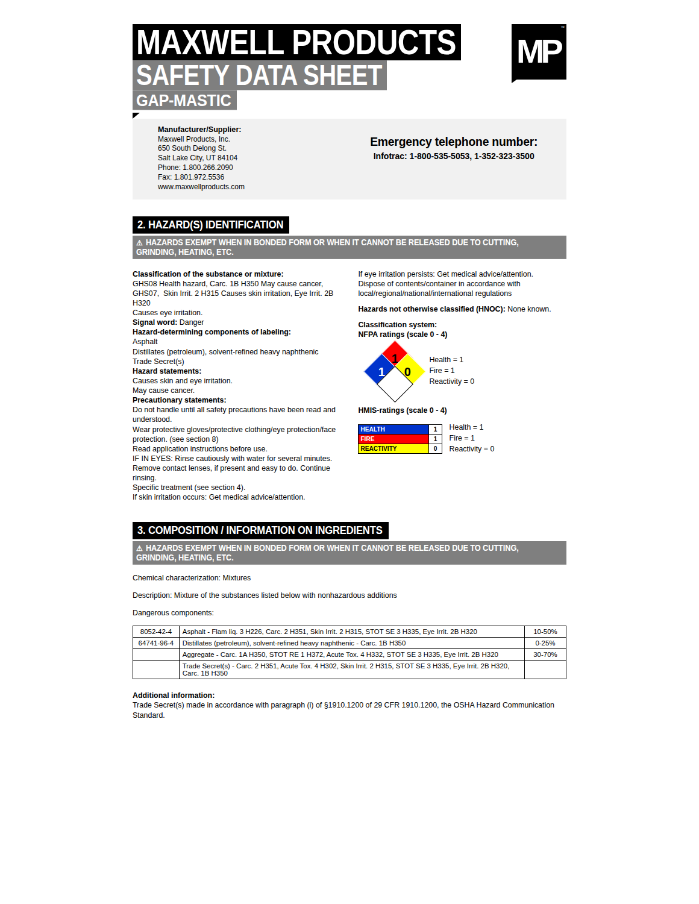™ MP
Maxwell Products
Safety Data Sheet
Gap-Mastic
Manufacturer/Supplier:
Maxwell Products, Inc.
650 South Delong St.
Salt Lake City, UT 84104
Phone: 1.800.266.2090
Fax: 1.801.972.5536
www.maxwellproducts.com
Emergency telephone number:
Infotrac: 1-800-535-5053, 1-352-323-3500
2. Hazard(s) Identification
⚠Hazards exempt when in bonded form or when it cannot be released due to cutting, grinding, heating, etc.
Classification of the substance or mixture:
GHS08 Health hazard, Carc. 1B H350 May cause cancer,
GHS07, Skin Irrit. 2 H315 Causes skin irritation, Eye Irrit. 2B H320
Causes eye irritation.
Signal word: Danger
Hazard-determining components of labeling:
Asphalt
Distillates (petroleum), solvent-refined heavy naphthenic
Trade Secret(s)
Hazard statements:
Causes skin and eye irritation.
May cause cancer.
Precautionary statements:
Do not handle until all safety precautions have been read and understood.
Wear protective gloves/protective clothing/eye protection/face protection. (see section 8)
Read application instructions before use.
IF IN EYES: Rinse cautiously with water for several minutes. Remove contact lenses, if present and easy to do. Continue rinsing.
Specific treatment (see section 4).
If skin irritation occurs: Get medical advice/attention.
If eye irritation persists: Get medical advice/attention.
Dispose of contents/container in accordance with local/regional/national/international regulations
Hazards not otherwise classified (HNOC): None known.
Classification system:
NFPA ratings (scale 0 - 4)
1
1
0
Health = 1
Fire = 1
Reactivity = 0
HMIS-ratings (scale 0 - 4)
| HEALTH | 1 |
| FIRE | 1 |
| REACTIVITY | 0 |
Health = 1
Fire = 1
Reactivity = 0
3. Composition / Information on Ingredients
⚠Hazards exempt when in bonded form or when it cannot be released due to cutting, grinding, heating, etc.
Chemical characterization: Mixtures
Description: Mixture of the substances listed below with nonhazardous additions
Dangerous components:
| 8052-42-4 | Asphalt - Flam liq. 3 H226, Carc. 2 H351, Skin Irrit. 2 H315, STOT SE 3 H335, Eye Irrit. 2B H320 | 10-50% |
| 64741-96-4 | Distillates (petroleum), solvent-refined heavy naphthenic - Carc. 1B H350 | 0-25% |
| | Aggregate - Carc. 1A H350, STOT RE 1 H372, Acute Tox. 4 H332, STOT SE 3 H335, Eye Irrit. 2B H320 | 30-70% |
| | Trade Secret(s) - Carc. 2 H351, Acute Tox. 4 H302, Skin Irrit. 2 H315, STOT SE 3 H335, Eye Irrit. 2B H320, Carc. 1B H350 | |
Additional information:
Trade Secret(s) made in accordance with paragraph (i) of §1910.1200 of 29 CFR 1910.1200, the OSHA Hazard Communication Standard.